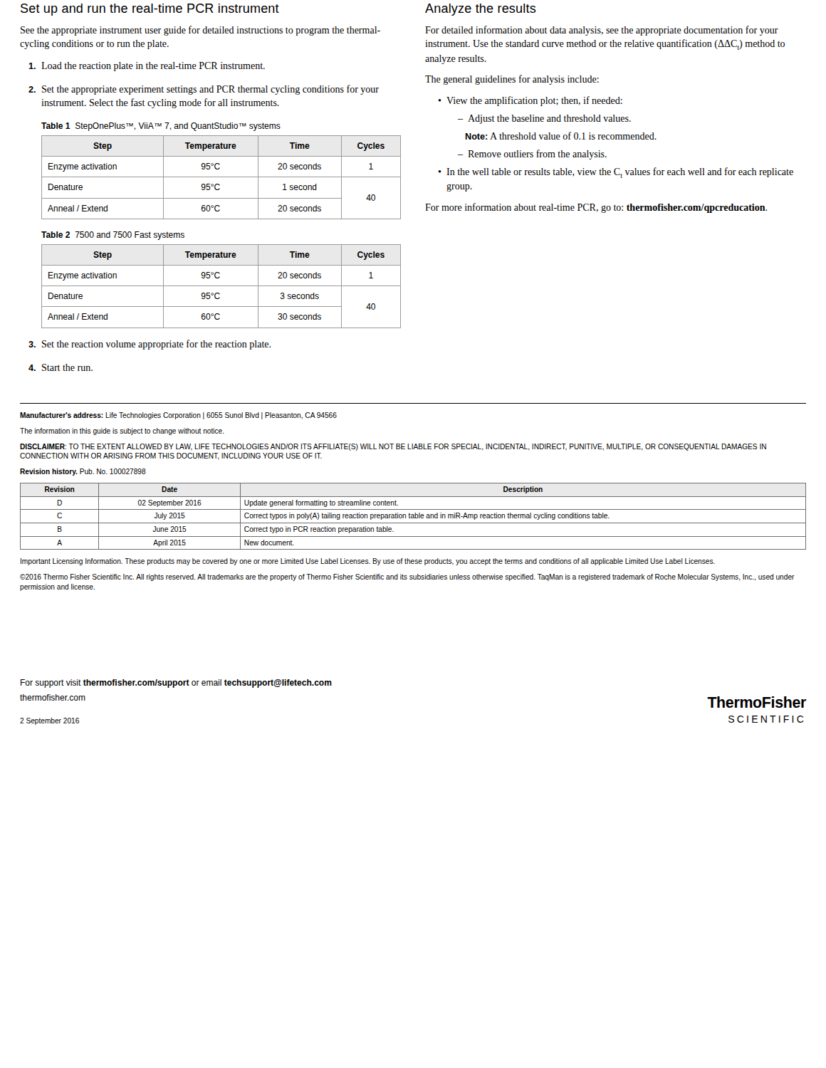Set up and run the real-time PCR instrument
See the appropriate instrument user guide for detailed instructions to program the thermal-cycling conditions or to run the plate.
Load the reaction plate in the real-time PCR instrument.
Set the appropriate experiment settings and PCR thermal cycling conditions for your instrument. Select the fast cycling mode for all instruments.
Table 1 StepOnePlus™, ViiA™ 7, and QuantStudio™ systems
| Step | Temperature | Time | Cycles |
| --- | --- | --- | --- |
| Enzyme activation | 95°C | 20 seconds | 1 |
| Denature | 95°C | 1 second | 40 |
| Anneal / Extend | 60°C | 20 seconds |
Table 2 7500 and 7500 Fast systems
| Step | Temperature | Time | Cycles |
| --- | --- | --- | --- |
| Enzyme activation | 95°C | 20 seconds | 1 |
| Denature | 95°C | 3 seconds | 40 |
| Anneal / Extend | 60°C | 30 seconds |
Set the reaction volume appropriate for the reaction plate.
Start the run.
Analyze the results
For detailed information about data analysis, see the appropriate documentation for your instrument. Use the standard curve method or the relative quantification (ΔΔCt) method to analyze results.
The general guidelines for analysis include:
View the amplification plot; then, if needed:
Adjust the baseline and threshold values.
Note: A threshold value of 0.1 is recommended.
Remove outliers from the analysis.
In the well table or results table, view the Ct values for each well and for each replicate group.
For more information about real-time PCR, go to: thermofisher.com/qpcreducation.
Manufacturer's address: Life Technologies Corporation | 6055 Sunol Blvd | Pleasanton, CA 94566
The information in this guide is subject to change without notice.
DISCLAIMER: TO THE EXTENT ALLOWED BY LAW, LIFE TECHNOLOGIES AND/OR ITS AFFILIATE(S) WILL NOT BE LIABLE FOR SPECIAL, INCIDENTAL, INDIRECT, PUNITIVE, MULTIPLE, OR CONSEQUENTIAL DAMAGES IN CONNECTION WITH OR ARISING FROM THIS DOCUMENT, INCLUDING YOUR USE OF IT.
Revision history. Pub. No. 100027898
| Revision | Date | Description |
| --- | --- | --- |
| D | 02 September 2016 | Update general formatting to streamline content. |
| C | July 2015 | Correct typos in poly(A) tailing reaction preparation table and in miR-Amp reaction thermal cycling conditions table. |
| B | June 2015 | Correct typo in PCR reaction preparation table. |
| A | April 2015 | New document. |
Important Licensing Information. These products may be covered by one or more Limited Use Label Licenses. By use of these products, you accept the terms and conditions of all applicable Limited Use Label Licenses.
©2016 Thermo Fisher Scientific Inc. All rights reserved. All trademarks are the property of Thermo Fisher Scientific and its subsidiaries unless otherwise specified. TaqMan is a registered trademark of Roche Molecular Systems, Inc., used under permission and license.
For support visit thermofisher.com/support or email techsupport@lifetech.com
thermofisher.com
2 September 2016
ThermoFisher
SCIENTIFIC